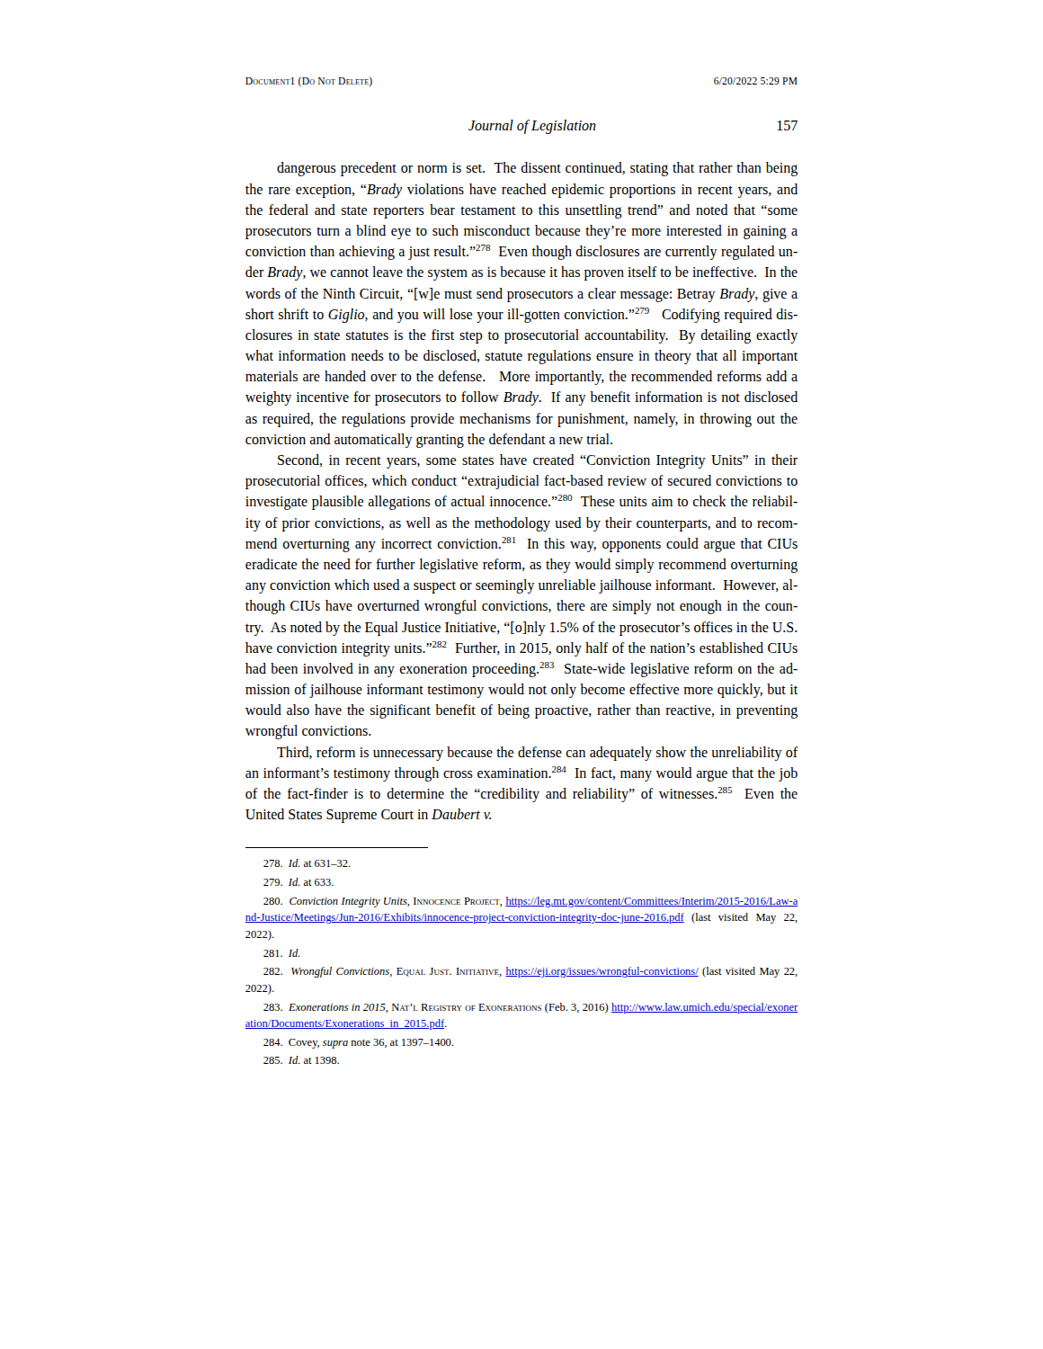Document1 (Do Not Delete) 6/20/2022 5:29 PM
Journal of Legislation 157
dangerous precedent or norm is set. The dissent continued, stating that rather than being the rare exception, “Brady violations have reached epidemic proportions in recent years, and the federal and state reporters bear testament to this unsettling trend” and noted that “some prosecutors turn a blind eye to such misconduct because they’re more interested in gaining a conviction than achieving a just result.”278 Even though disclosures are currently regulated under Brady, we cannot leave the system as is because it has proven itself to be ineffective. In the words of the Ninth Circuit, “[w]e must send prosecutors a clear message: Betray Brady, give a short shrift to Giglio, and you will lose your ill-gotten conviction.”279 Codifying required disclosures in state statutes is the first step to prosecutorial accountability. By detailing exactly what information needs to be disclosed, statute regulations ensure in theory that all important materials are handed over to the defense. More importantly, the recommended reforms add a weighty incentive for prosecutors to follow Brady. If any benefit information is not disclosed as required, the regulations provide mechanisms for punishment, namely, in throwing out the conviction and automatically granting the defendant a new trial.
Second, in recent years, some states have created “Conviction Integrity Units” in their prosecutorial offices, which conduct “extrajudicial fact-based review of secured convictions to investigate plausible allegations of actual innocence.”280 These units aim to check the reliability of prior convictions, as well as the methodology used by their counterparts, and to recommend overturning any incorrect conviction.281 In this way, opponents could argue that CIUs eradicate the need for further legislative reform, as they would simply recommend overturning any conviction which used a suspect or seemingly unreliable jailhouse informant. However, although CIUs have overturned wrongful convictions, there are simply not enough in the country. As noted by the Equal Justice Initiative, “[o]nly 1.5% of the prosecutor’s offices in the U.S. have conviction integrity units.”282 Further, in 2015, only half of the nation’s established CIUs had been involved in any exoneration proceeding.283 State-wide legislative reform on the admission of jailhouse informant testimony would not only become effective more quickly, but it would also have the significant benefit of being proactive, rather than reactive, in preventing wrongful convictions.
Third, reform is unnecessary because the defense can adequately show the unreliability of an informant’s testimony through cross examination.284 In fact, many would argue that the job of the fact-finder is to determine the “credibility and reliability” of witnesses.285 Even the United States Supreme Court in Daubert v.
278. Id. at 631–32.
279. Id. at 633.
280. Conviction Integrity Units, Innocence Project, https://leg.mt.gov/content/Committees/Interim/2015-2016/Law-and-Justice/Meetings/Jun-2016/Exhibits/innocence-project-conviction-integrity-doc-june-2016.pdf (last visited May 22, 2022).
281. Id.
282. Wrongful Convictions, Equal Just. Initiative, https://eji.org/issues/wrongful-convictions/ (last visited May 22, 2022).
283. Exonerations in 2015, Nat’l Registry of Exonerations (Feb. 3, 2016) http://www.law.umich.edu/special/exoneration/Documents/Exonerations_in_2015.pdf.
284. Covey, supra note 36, at 1397–1400.
285. Id. at 1398.